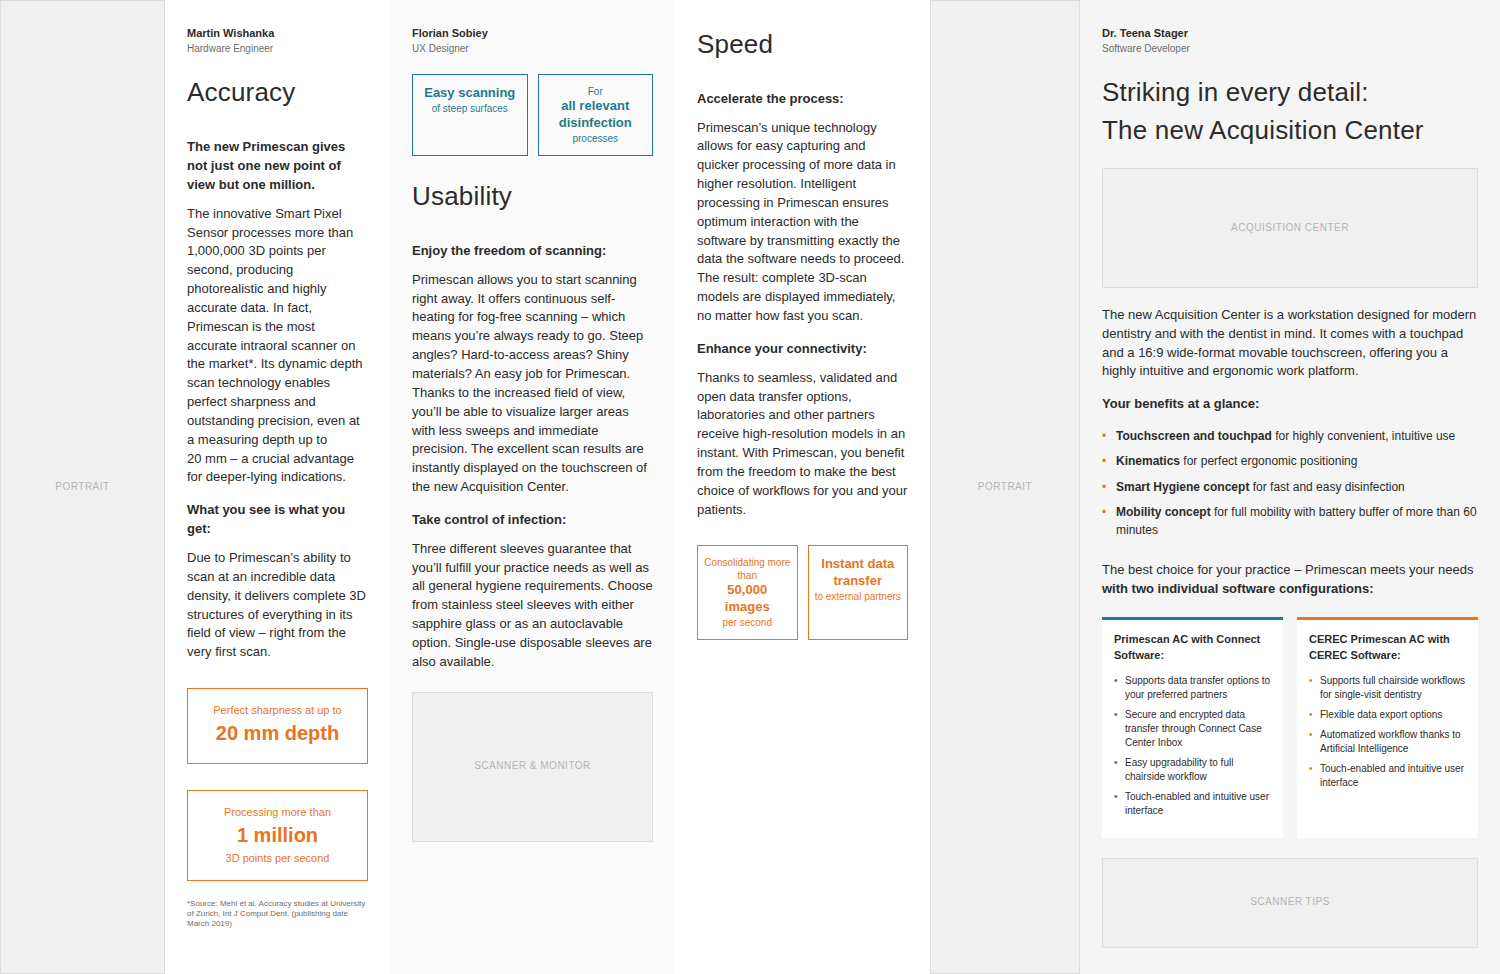Portrait
Martin Wishanka
Hardware Engineer
Accuracy
The new Primescan gives not just one new point of view but one million.
The innovative Smart Pixel Sensor processes more than 1,000,000 3D points per second, producing photorealistic and highly accurate data. In fact, Primescan is the most accurate intraoral scanner on the market*. Its dynamic depth scan technology enables perfect sharpness and outstanding precision, even at a measuring depth up to 20 mm – a crucial advantage for deeper-lying indications.
What you see is what you get:
Due to Primescan’s ability to scan at an incredible data density, it delivers complete 3D structures of everything in its field of view – right from the very first scan.
Perfect sharpness at up to 20 mm depth
Processing more than 1 million 3D points per second
*Source: Mehl et al. Accuracy studies at University of Zurich, Int J Comput Dent. (publishing date March 2019)
Florian Sobiey
UX Designer
Easy scanningof steep surfaces
For all relevant disinfection processes
Usability
Enjoy the freedom of scanning:
Primescan allows you to start scanning right away. It offers continuous self-heating for fog-free scanning – which means you’re always ready to go. Steep angles? Hard-to-access areas? Shiny materials? An easy job for Primescan. Thanks to the increased field of view, you’ll be able to visualize larger areas with less sweeps and immediate precision. The excellent scan results are instantly displayed on the touchscreen of the new Acquisition Center.
Take control of infection:
Three different sleeves guarantee that you’ll fulfill your practice needs as well as all general hygiene requirements. Choose from stainless steel sleeves with either sapphire glass or as an autoclavable option. Single-use disposable sleeves are also available.
Scanner & Monitor
Speed
Accelerate the process:
Primescan’s unique technology allows for easy capturing and quicker processing of more data in higher resolution. Intelligent processing in Primescan ensures optimum interaction with the software by transmitting exactly the data the software needs to proceed. The result: complete 3D-scan models are displayed immediately, no matter how fast you scan.
Enhance your connectivity:
Thanks to seamless, validated and open data transfer options, laboratories and other partners receive high-resolution models in an instant. With Primescan, you benefit from the freedom to make the best choice of workflows for you and your patients.
Consolidating more than 50,000 images per second
Instant data transfer to external partners
Portrait
Dr. Teena Stager
Software Developer
Striking in every detail:
The new Acquisition Center
Acquisition Center
The new Acquisition Center is a workstation designed for modern dentistry and with the dentist in mind. It comes with a touchpad and a 16:9 wide-format movable touchscreen, offering you a highly intuitive and ergonomic work platform.
Your benefits at a glance:
Touchscreen and touchpad for highly convenient, intuitive use
Kinematics for perfect ergonomic positioning
Smart Hygiene concept for fast and easy disinfection
Mobility concept for full mobility with battery buffer of more than 60 minutes
The best choice for your practice – Primescan meets your needs
with two individual software configurations:
Primescan AC with Connect Software:
Supports data transfer options to your preferred partners
Secure and encrypted data transfer through Connect Case Center Inbox
Easy upgradability to full chairside workflow
Touch-enabled and intuitive user interface
CEREC Primescan AC with CEREC Software:
Supports full chairside workflows for single-visit dentistry
Flexible data export options
Automatized workflow thanks to Artificial Intelligence
Touch-enabled and intuitive user interface
Scanner Tips